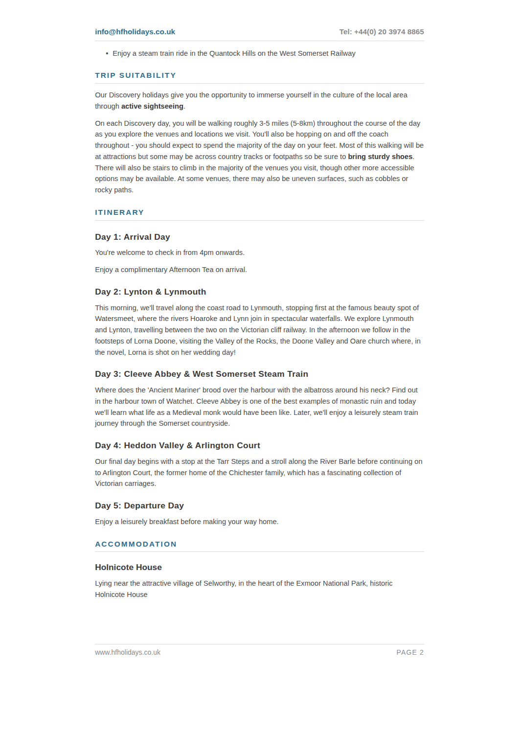info@hfholidays.co.uk Tel: +44(0) 20 3974 8865
Enjoy a steam train ride in the Quantock Hills on the West Somerset Railway
Trip Suitability
Our Discovery holidays give you the opportunity to immerse yourself in the culture of the local area through active sightseeing.
On each Discovery day, you will be walking roughly 3-5 miles (5-8km) throughout the course of the day as you explore the venues and locations we visit. You'll also be hopping on and off the coach throughout - you should expect to spend the majority of the day on your feet. Most of this walking will be at attractions but some may be across country tracks or footpaths so be sure to bring sturdy shoes. There will also be stairs to climb in the majority of the venues you visit, though other more accessible options may be available. At some venues, there may also be uneven surfaces, such as cobbles or rocky paths.
Itinerary
Day 1: Arrival Day
You're welcome to check in from 4pm onwards.
Enjoy a complimentary Afternoon Tea on arrival.
Day 2: Lynton & Lynmouth
This morning, we'll travel along the coast road to Lynmouth, stopping first at the famous beauty spot of Watersmeet, where the rivers Hoaroke and Lynn join in spectacular waterfalls. We explore Lynmouth and Lynton, travelling between the two on the Victorian cliff railway. In the afternoon we follow in the footsteps of Lorna Doone, visiting the Valley of the Rocks, the Doone Valley and Oare church where, in the novel, Lorna is shot on her wedding day!
Day 3: Cleeve Abbey & West Somerset Steam Train
Where does the 'Ancient Mariner' brood over the harbour with the albatross around his neck? Find out in the harbour town of Watchet. Cleeve Abbey is one of the best examples of monastic ruin and today we'll learn what life as a Medieval monk would have been like. Later, we'll enjoy a leisurely steam train journey through the Somerset countryside.
Day 4: Heddon Valley & Arlington Court
Our final day begins with a stop at the Tarr Steps and a stroll along the River Barle before continuing on to Arlington Court, the former home of the Chichester family, which has a fascinating collection of Victorian carriages.
Day 5: Departure Day
Enjoy a leisurely breakfast before making your way home.
Accommodation
Holnicote House
Lying near the attractive village of Selworthy, in the heart of the Exmoor National Park, historic Holnicote House
www.hfholidays.co.uk PAGE 2